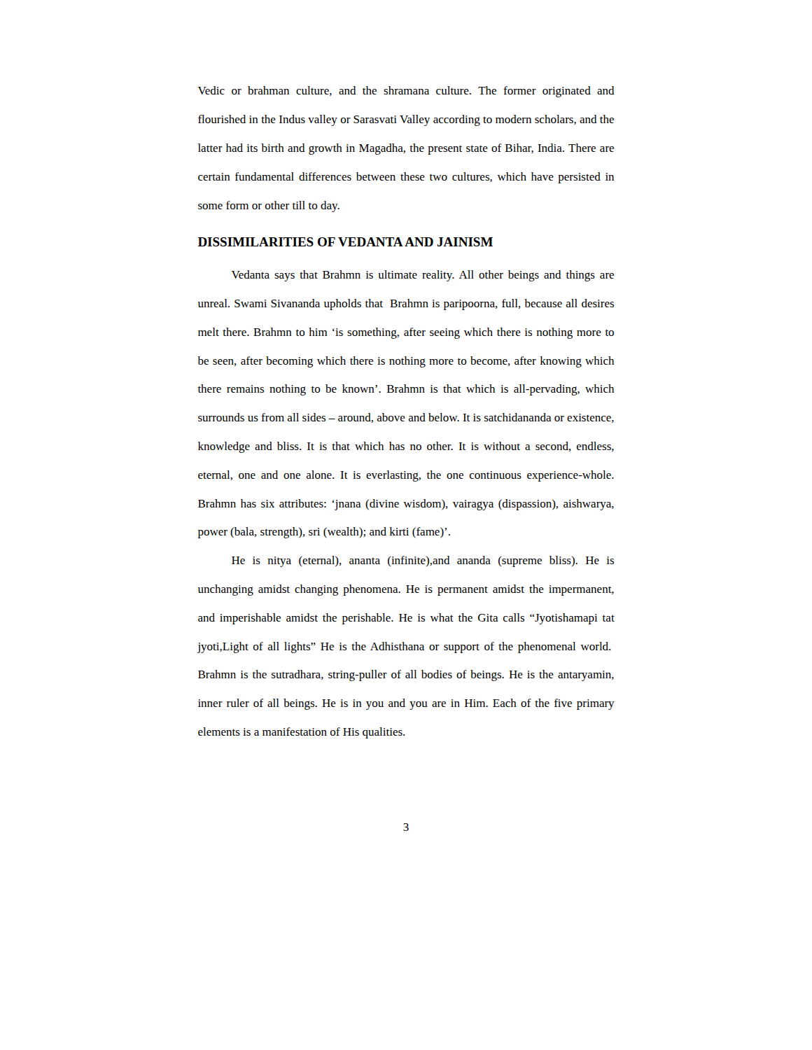Vedic or brahman culture, and the shramana culture. The former originated and flourished in the Indus valley or Sarasvati Valley according to modern scholars, and the latter had its birth and growth in Magadha, the present state of Bihar, India. There are certain fundamental differences between these two cultures, which have persisted in some form or other till to day.
DISSIMILARITIES OF VEDANTA AND JAINISM
Vedanta says that Brahmn is ultimate reality. All other beings and things are unreal. Swami Sivananda upholds that Brahmn is paripoorna, full, because all desires melt there. Brahmn to him ‘is something, after seeing which there is nothing more to be seen, after becoming which there is nothing more to become, after knowing which there remains nothing to be known’. Brahmn is that which is all-pervading, which surrounds us from all sides – around, above and below. It is satchidananda or existence, knowledge and bliss. It is that which has no other. It is without a second, endless, eternal, one and one alone. It is everlasting, the one continuous experience-whole. Brahmn has six attributes: ‘jnana (divine wisdom), vairagya (dispassion), aishwarya, power (bala, strength), sri (wealth); and kirti (fame)’.
He is nitya (eternal), ananta (infinite),and ananda (supreme bliss). He is unchanging amidst changing phenomena. He is permanent amidst the impermanent, and imperishable amidst the perishable. He is what the Gita calls “Jyotishamapi tat jyoti,Light of all lights” He is the Adhisthana or support of the phenomenal world. Brahmn is the sutradhara, string-puller of all bodies of beings. He is the antaryamin, inner ruler of all beings. He is in you and you are in Him. Each of the five primary elements is a manifestation of His qualities.
3